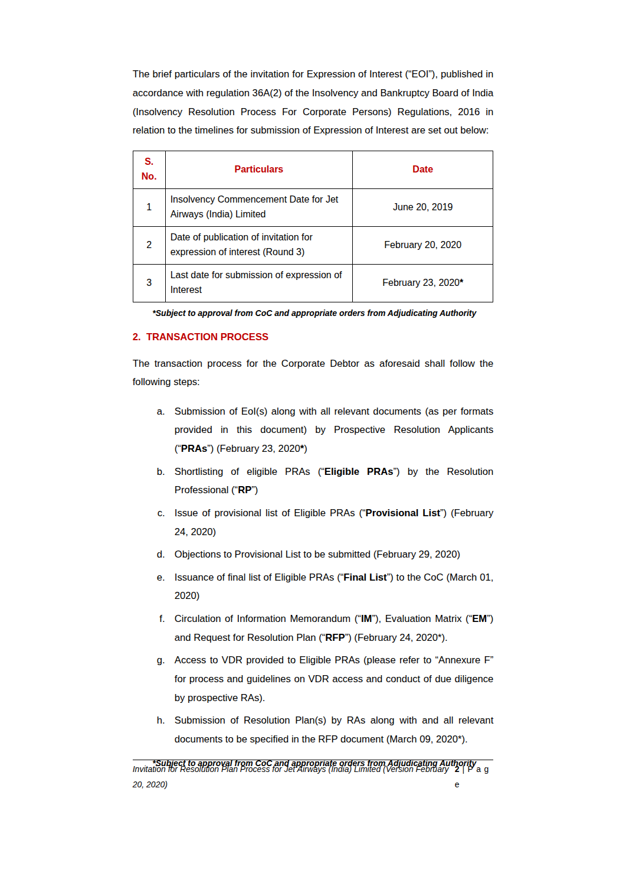The brief particulars of the invitation for Expression of Interest (“EOI”), published in accordance with regulation 36A(2) of the Insolvency and Bankruptcy Board of India (Insolvency Resolution Process For Corporate Persons) Regulations, 2016 in relation to the timelines for submission of Expression of Interest are set out below:
| S. No. | Particulars | Date |
| --- | --- | --- |
| 1 | Insolvency Commencement Date for Jet Airways (India) Limited | June 20, 2019 |
| 2 | Date of publication of invitation for expression of interest (Round 3) | February 20, 2020 |
| 3 | Last date for submission of expression of Interest | February 23, 2020 * |
*Subject to approval from CoC and appropriate orders from Adjudicating Authority
2. TRANSACTION PROCESS
The transaction process for the Corporate Debtor as aforesaid shall follow the following steps:
Submission of EoI(s) along with all relevant documents (as per formats provided in this document) by Prospective Resolution Applicants (“PRAs”) (February 23, 2020*)
Shortlisting of eligible PRAs (“Eligible PRAs”) by the Resolution Professional (“RP”)
Issue of provisional list of Eligible PRAs (“Provisional List”) (February 24, 2020)
Objections to Provisional List to be submitted (February 29, 2020)
Issuance of final list of Eligible PRAs (“Final List”) to the CoC (March 01, 2020)
Circulation of Information Memorandum (“IM”), Evaluation Matrix (“EM”) and Request for Resolution Plan (“RFP”) (February 24, 2020*).
Access to VDR provided to Eligible PRAs (please refer to “Annexure F” for process and guidelines on VDR access and conduct of due diligence by prospective RAs).
Submission of Resolution Plan(s) by RAs along with and all relevant documents to be specified in the RFP document (March 09, 2020*).
*Subject to approval from CoC and appropriate orders from Adjudicating Authority
Invitation for Resolution Plan Process for Jet Airways (India) Limited (Version February 20, 2020) 2 | P a g e